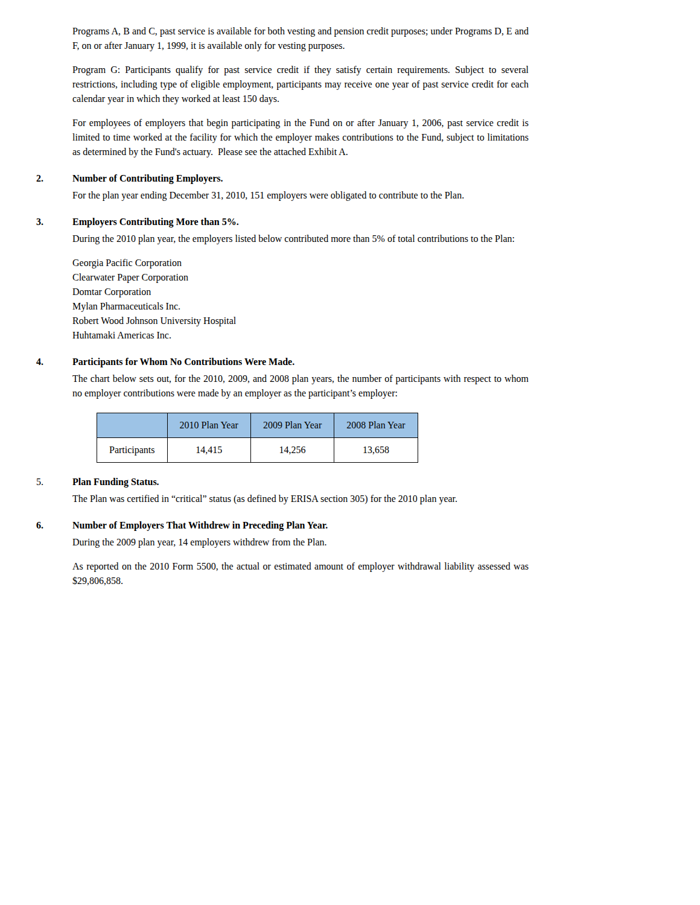Programs A, B and C, past service is available for both vesting and pension credit purposes; under Programs D, E and F, on or after January 1, 1999, it is available only for vesting purposes.
Program G: Participants qualify for past service credit if they satisfy certain requirements. Subject to several restrictions, including type of eligible employment, participants may receive one year of past service credit for each calendar year in which they worked at least 150 days.
For employees of employers that begin participating in the Fund on or after January 1, 2006, past service credit is limited to time worked at the facility for which the employer makes contributions to the Fund, subject to limitations as determined by the Fund's actuary. Please see the attached Exhibit A.
2.
Number of Contributing Employers.
For the plan year ending December 31, 2010, 151 employers were obligated to contribute to the Plan.
3.
Employers Contributing More than 5%.
During the 2010 plan year, the employers listed below contributed more than 5% of total contributions to the Plan:
Georgia Pacific Corporation
Clearwater Paper Corporation
Domtar Corporation
Mylan Pharmaceuticals Inc.
Robert Wood Johnson University Hospital
Huhtamaki Americas Inc.
4.
Participants for Whom No Contributions Were Made.
The chart below sets out, for the 2010, 2009, and 2008 plan years, the number of participants with respect to whom no employer contributions were made by an employer as the participant’s employer:
| | 2010 Plan Year | 2009 Plan Year | 2008 Plan Year |
| --- | --- | --- | --- |
| Participants | 14,415 | 14,256 | 13,658 |
5.
Plan Funding Status.
The Plan was certified in “critical” status (as defined by ERISA section 305) for the 2010 plan year.
6.
Number of Employers That Withdrew in Preceding Plan Year.
During the 2009 plan year, 14 employers withdrew from the Plan.
As reported on the 2010 Form 5500, the actual or estimated amount of employer withdrawal liability assessed was $29,806,858.